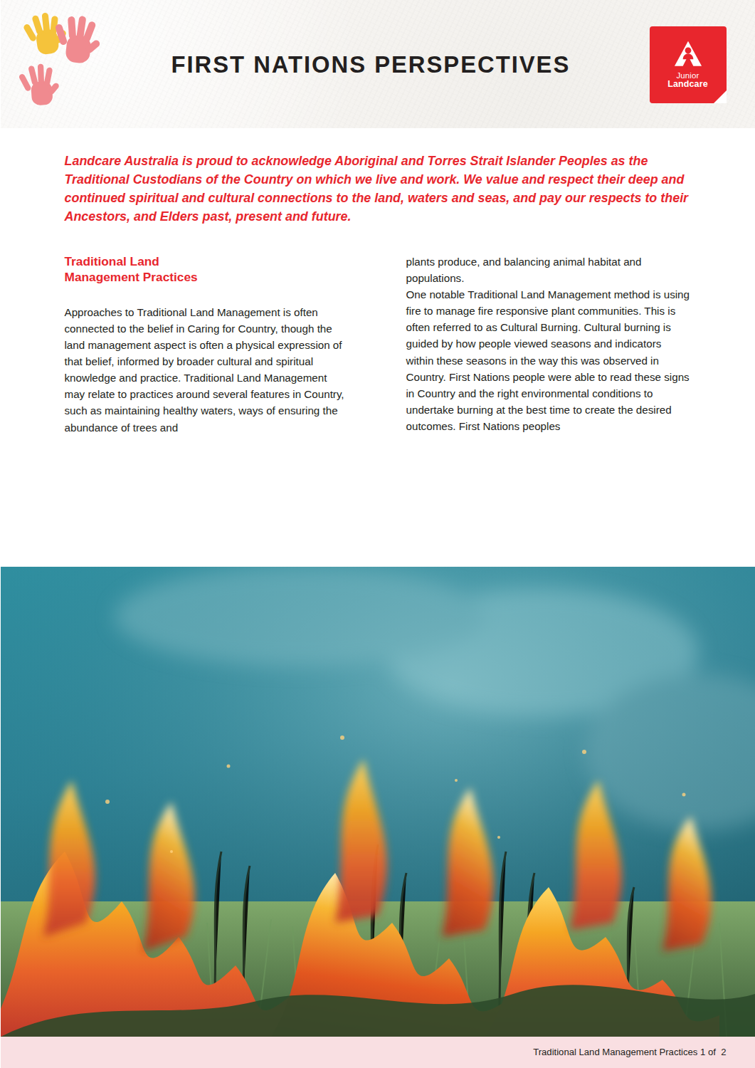First Nations Perspectives
Junior Landcare
Landcare Australia is proud to acknowledge Aboriginal and Torres Strait Islander Peoples as the Traditional Custodians of the Country on which we live and work. We value and respect their deep and continued spiritual and cultural connections to the land, waters and seas, and pay our respects to their Ancestors, and Elders past, present and future.
Traditional Land
Management Practices
Approaches to Traditional Land Management is often connected to the belief in Caring for Country, though the land management aspect is often a physical expression of that belief, informed by broader cultural and spiritual knowledge and practice. Traditional Land Management may relate to practices around several features in Country, such as maintaining healthy waters, ways of ensuring the abundance of trees and
plants produce, and balancing animal habitat and populations.
One notable Traditional Land Management method is using fire to manage fire responsive plant communities. This is often referred to as Cultural Burning. Cultural burning is guided by how people viewed seasons and indicators within these seasons in the way this was observed in Country. First Nations people were able to read these signs in Country and the right environmental conditions to undertake burning at the best time to create the desired outcomes. First Nations peoples
Traditional Land Management Practices 1 of 2